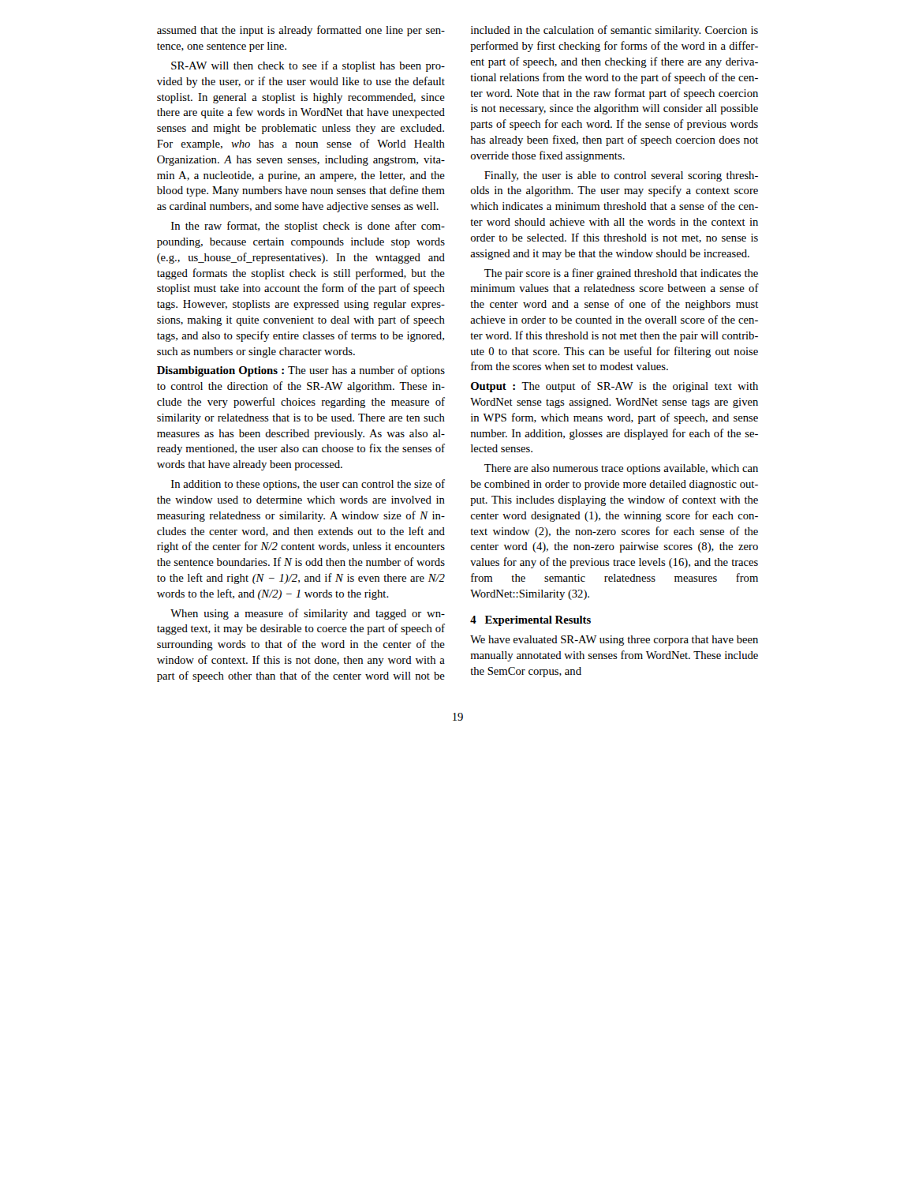assumed that the input is already formatted one line per sentence, one sentence per line.
SR-AW will then check to see if a stoplist has been provided by the user, or if the user would like to use the default stoplist. In general a stoplist is highly recommended, since there are quite a few words in WordNet that have unexpected senses and might be problematic unless they are excluded. For example, who has a noun sense of World Health Organization. A has seven senses, including angstrom, vitamin A, a nucleotide, a purine, an ampere, the letter, and the blood type. Many numbers have noun senses that define them as cardinal numbers, and some have adjective senses as well.
In the raw format, the stoplist check is done after compounding, because certain compounds include stop words (e.g., us_house_of_representatives). In the wntagged and tagged formats the stoplist check is still performed, but the stoplist must take into account the form of the part of speech tags. However, stoplists are expressed using regular expressions, making it quite convenient to deal with part of speech tags, and also to specify entire classes of terms to be ignored, such as numbers or single character words.
Disambiguation Options : The user has a number of options to control the direction of the SR-AW algorithm. These include the very powerful choices regarding the measure of similarity or relatedness that is to be used. There are ten such measures as has been described previously. As was also already mentioned, the user also can choose to fix the senses of words that have already been processed.
In addition to these options, the user can control the size of the window used to determine which words are involved in measuring relatedness or similarity. A window size of N includes the center word, and then extends out to the left and right of the center for N/2 content words, unless it encounters the sentence boundaries. If N is odd then the number of words to the left and right (N − 1)/2, and if N is even there are N/2 words to the left, and (N/2) − 1 words to the right.
When using a measure of similarity and tagged or wntagged text, it may be desirable to coerce the part of speech of surrounding words to that of the word in the center of the window of context. If this is not done, then any word with a part of speech other than that of the center word will not be included in the calculation of semantic similarity. Coercion is performed by first checking for forms of the word in a different part of speech, and then checking if there are any derivational relations from the word to the part of speech of the center word. Note that in the raw format part of speech coercion is not necessary, since the algorithm will consider all possible parts of speech for each word. If the sense of previous words has already been fixed, then part of speech coercion does not override those fixed assignments.
Finally, the user is able to control several scoring thresholds in the algorithm. The user may specify a context score which indicates a minimum threshold that a sense of the center word should achieve with all the words in the context in order to be selected. If this threshold is not met, no sense is assigned and it may be that the window should be increased.
The pair score is a finer grained threshold that indicates the minimum values that a relatedness score between a sense of the center word and a sense of one of the neighbors must achieve in order to be counted in the overall score of the center word. If this threshold is not met then the pair will contribute 0 to that score. This can be useful for filtering out noise from the scores when set to modest values.
Output : The output of SR-AW is the original text with WordNet sense tags assigned. WordNet sense tags are given in WPS form, which means word, part of speech, and sense number. In addition, glosses are displayed for each of the selected senses.
There are also numerous trace options available, which can be combined in order to provide more detailed diagnostic output. This includes displaying the window of context with the center word designated (1), the winning score for each context window (2), the non-zero scores for each sense of the center word (4), the non-zero pairwise scores (8), the zero values for any of the previous trace levels (16), and the traces from the semantic relatedness measures from WordNet::Similarity (32).
4 Experimental Results
We have evaluated SR-AW using three corpora that have been manually annotated with senses from WordNet. These include the SemCor corpus, and
19